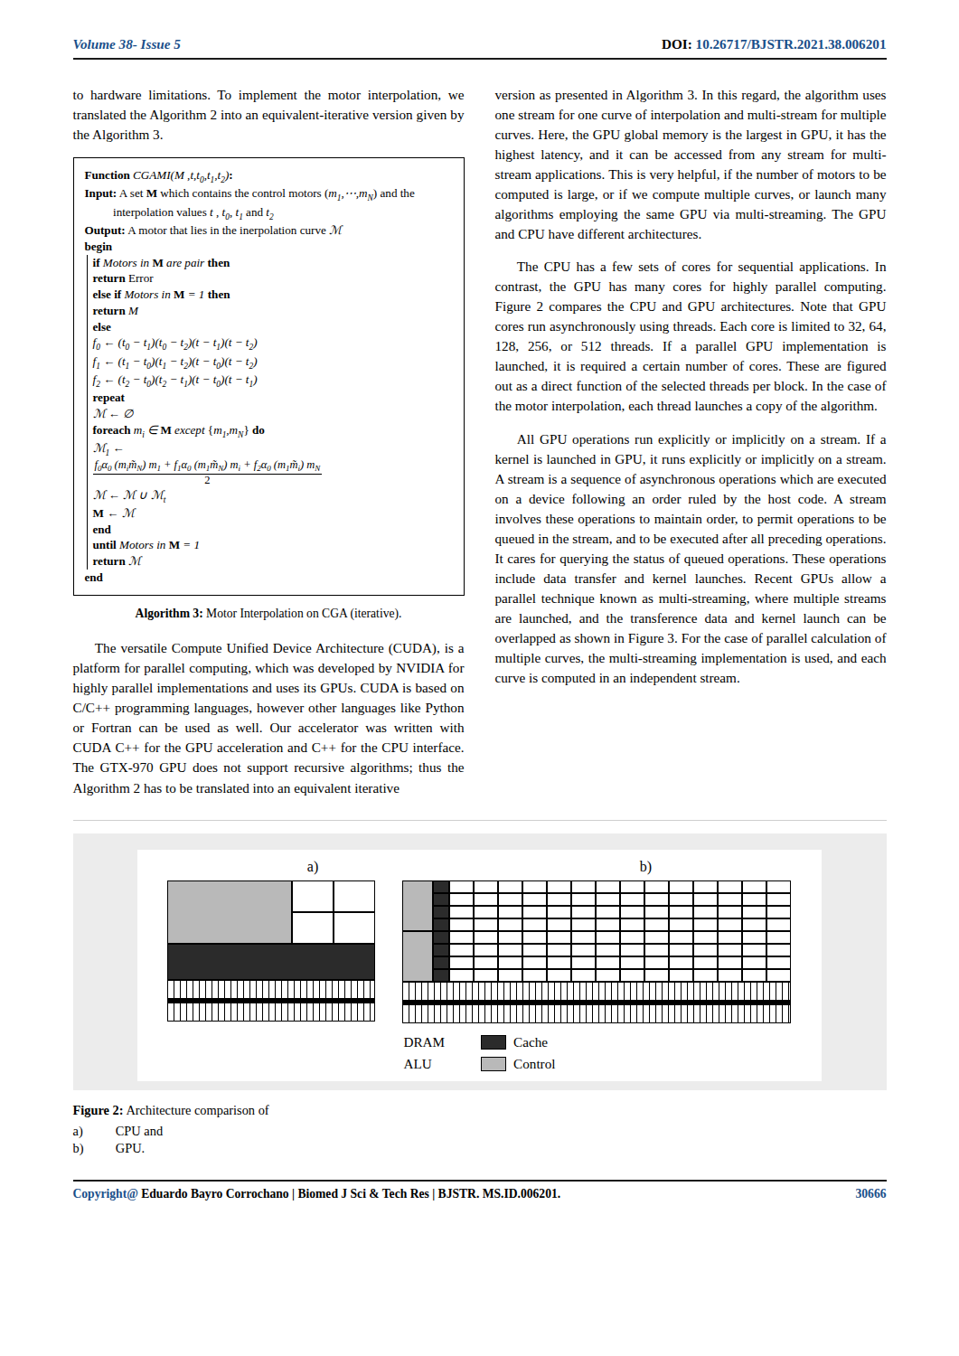Volume 38- Issue 5
DOI: 10.26717/BJSTR.2021.38.006201
to hardware limitations. To implement the motor interpolation, we translated the Algorithm 2 into an equivalent-iterative version given by the Algorithm 3.
Function CGAMI(M ,t,t0,t1,t2):
Input: A set M which contains the control motors (m1,⋯,mN) and the
interpolation values t , t0, t1 and t2
Output: A motor that lies in the inerpolation curve ℳ
begin
if Motors in M are pair then
return Error
else if Motors in M = 1 then
return M
else
f0 ← (t0 − t1)(t0 − t2)(t − t1)(t − t2)
f1 ← (t1 − t0)(t1 − t2)(t − t0)(t − t2)
f2 ← (t2 − t0)(t2 − t1)(t − t0)(t − t1)
repeat
ℳ ← ∅
foreach mi ∈ M except {m1,mN} do
ℳ1 ←
f0α0 (mim̃N) m1 + f1α0 (m1m̃N) mi + f2α0 (m1m̃i) mN 2
ℳ ← ℳ ∪ ℳt
M ← ℳ
end
until Motors in M = 1
return ℳ
end
Algorithm 3: Motor Interpolation on CGA (iterative).
The versatile Compute Unified Device Architecture (CUDA), is a platform for parallel computing, which was developed by NVIDIA for highly parallel implementations and uses its GPUs. CUDA is based on C/C++ programming languages, however other languages like Python or Fortran can be used as well. Our accelerator was written with CUDA C++ for the GPU acceleration and C++ for the CPU interface. The GTX-970 GPU does not support recursive algorithms; thus the Algorithm 2 has to be translated into an equivalent iterative
version as presented in Algorithm 3. In this regard, the algorithm uses one stream for one curve of interpolation and multi-stream for multiple curves. Here, the GPU global memory is the largest in GPU, it has the highest latency, and it can be accessed from any stream for multi-stream applications. This is very helpful, if the number of motors to be computed is large, or if we compute multiple curves, or launch many algorithms employing the same GPU via multi-streaming. The GPU and CPU have different architectures.
The CPU has a few sets of cores for sequential applications. In contrast, the GPU has many cores for highly parallel computing. Figure 2 compares the CPU and GPU architectures. Note that GPU cores run asynchronously using threads. Each core is limited to 32, 64, 128, 256, or 512 threads. If a parallel GPU implementation is launched, it is required a certain number of cores. These are figured out as a direct function of the selected threads per block. In the case of the motor interpolation, each thread launches a copy of the algorithm.
All GPU operations run explicitly or implicitly on a stream. If a kernel is launched in GPU, it runs explicitly or implicitly on a stream. A stream is a sequence of asynchronous operations which are executed on a device following an order ruled by the host code. A stream involves these operations to maintain order, to permit operations to be queued in the stream, and to be executed after all preceding operations. It cares for querying the status of queued operations. These operations include data transfer and kernel launches. Recent GPUs allow a parallel technique known as multi-streaming, where multiple streams are launched, and the transference data and kernel launch can be overlapped as shown in Figure 3. For the case of parallel calculation of multiple curves, the multi-streaming implementation is used, and each curve is computed in an independent stream.
a)
b)
DRAM
ALU
Cache
Control
Figure 2: Architecture comparison of
a) CPU and
b) GPU.
Copyright@ Eduardo Bayro Corrochano | Biomed J Sci & Tech Res | BJSTR. MS.ID.006201.
30666